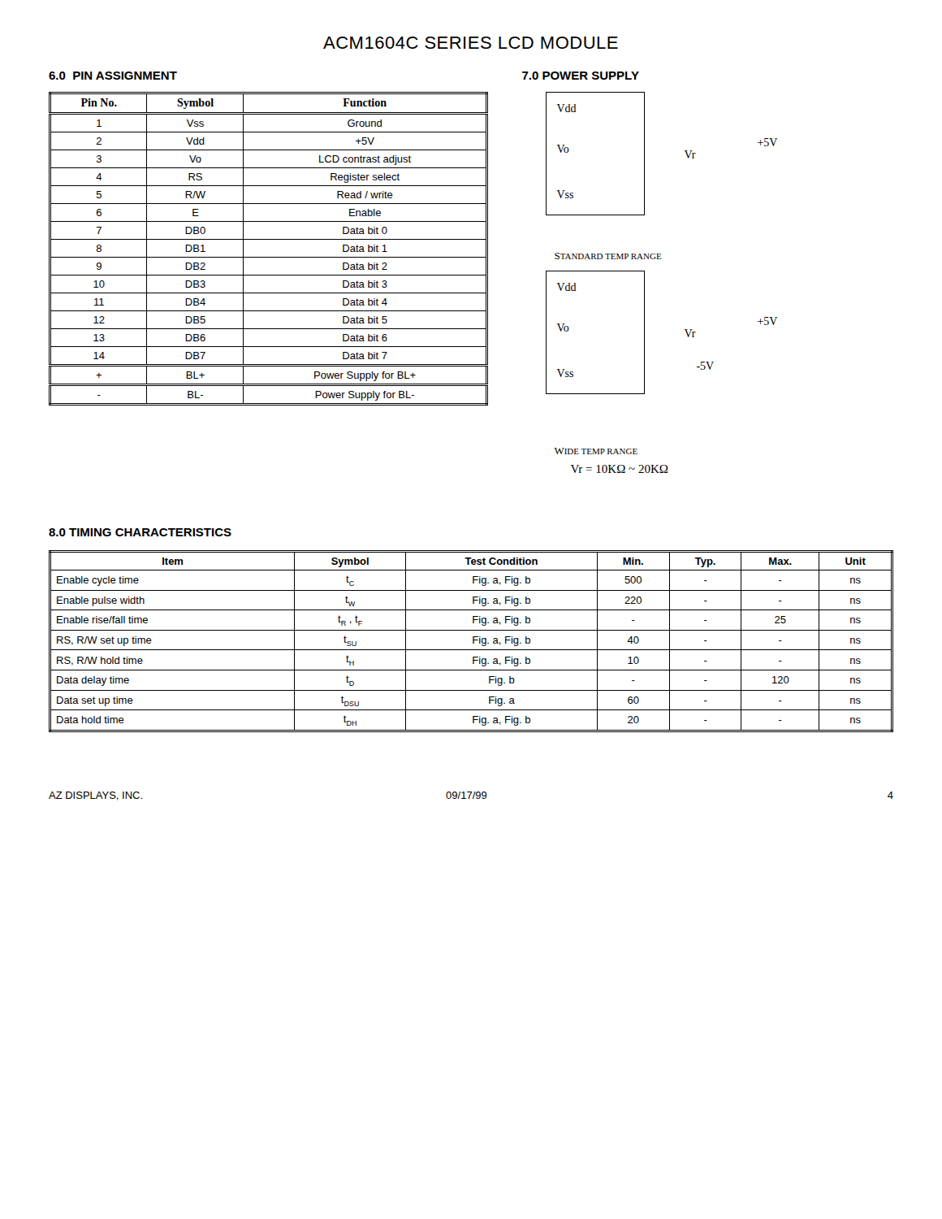ACM1604C SERIES LCD MODULE
6.0 PIN ASSIGNMENT
| Pin No. | Symbol | Function |
| --- | --- | --- |
| 1 | Vss | Ground |
| 2 | Vdd | +5V |
| 3 | Vo | LCD contrast adjust |
| 4 | RS | Register select |
| 5 | R/W | Read / write |
| 6 | E | Enable |
| 7 | DB0 | Data bit 0 |
| 8 | DB1 | Data bit 1 |
| 9 | DB2 | Data bit 2 |
| 10 | DB3 | Data bit 3 |
| 11 | DB4 | Data bit 4 |
| 12 | DB5 | Data bit 5 |
| 13 | DB6 | Data bit 6 |
| 14 | DB7 | Data bit 7 |
| + | BL+ | Power Supply for BL+ |
| - | BL- | Power Supply for BL- |
7.0 POWER SUPPLY
Vdd Vo Vss
Vr
+5V
STANDARD TEMP RANGE
Vdd Vo Vss
Vr
+5V
-5V
WIDE TEMP RANGE
Vr = 10KΩ ~ 20KΩ
8.0 TIMING CHARACTERISTICS
| Item | Symbol | Test Condition | Min. | Typ. | Max. | Unit |
| --- | --- | --- | --- | --- | --- | --- |
| Enable cycle time | t C | Fig. a, Fig. b | 500 | - | - | ns |
| Enable pulse width | t W | Fig. a, Fig. b | 220 | - | - | ns |
| Enable rise/fall time | t R , t F | Fig. a, Fig. b | - | - | 25 | ns |
| RS, R/W set up time | t SU | Fig. a, Fig. b | 40 | - | - | ns |
| RS, R/W hold time | t H | Fig. a, Fig. b | 10 | - | - | ns |
| Data delay time | t D | Fig. b | - | - | 120 | ns |
| Data set up time | t DSU | Fig. a | 60 | - | - | ns |
| Data hold time | t DH | Fig. a, Fig. b | 20 | - | - | ns |
AZ DISPLAYS, INC.
09/17/99
4